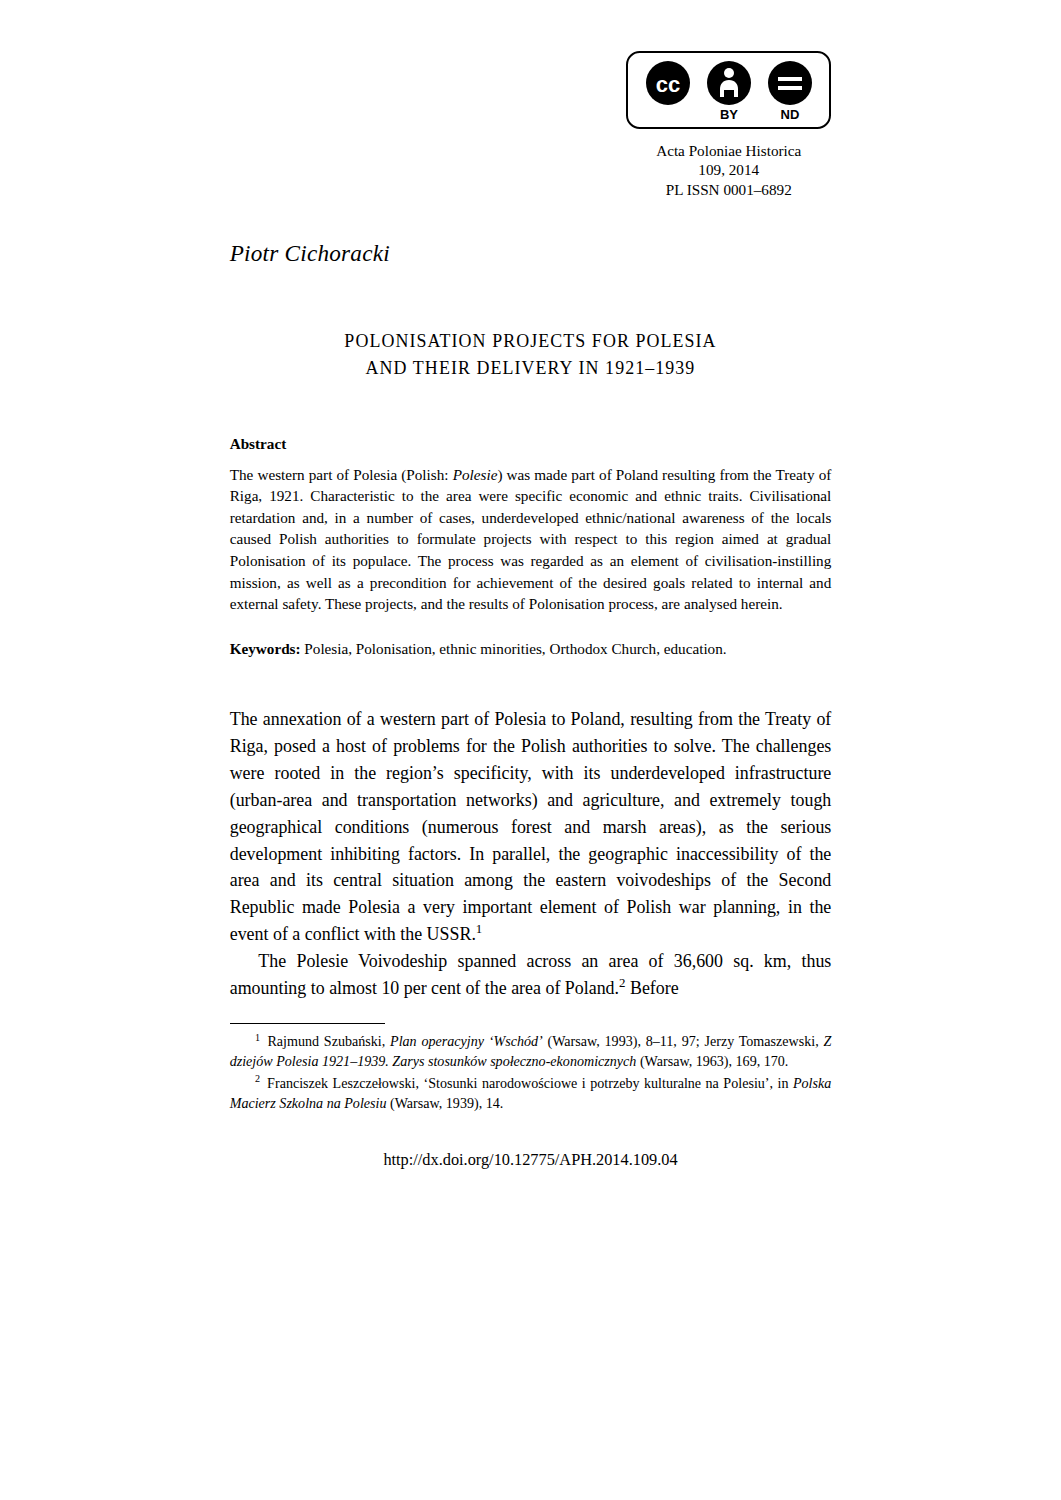cc BY ND
Acta Poloniae Historica
109, 2014
PL ISSN 0001–6892
Piotr Cichoracki
Polonisation Projects for Polesia
and their Delivery in 1921–1939
Abstract
The western part of Polesia (Polish: Polesie) was made part of Poland resulting from the Treaty of Riga, 1921. Characteristic to the area were specific economic and ethnic traits. Civilisational retardation and, in a number of cases, underdeveloped ethnic/national awareness of the locals caused Polish authorities to formulate projects with respect to this region aimed at gradual Polonisation of its populace. The process was regarded as an element of civilisation-instilling mission, as well as a precondition for achievement of the desired goals related to internal and external safety. These projects, and the results of Polonisation process, are analysed herein.
Keywords: Polesia, Polonisation, ethnic minorities, Orthodox Church, education.
The annexation of a western part of Polesia to Poland, resulting from the Treaty of Riga, posed a host of problems for the Polish authorities to solve. The challenges were rooted in the region’s specificity, with its underdeveloped infrastructure (urban-area and transportation networks) and agriculture, and extremely tough geographical conditions (numerous forest and marsh areas), as the serious development inhibiting factors. In parallel, the geographic inaccessibility of the area and its central situation among the eastern voivodeships of the Second Republic made Polesia a very important element of Polish war planning, in the event of a conflict with the USSR.1
The Polesie Voivodeship spanned across an area of 36,600 sq. km, thus amounting to almost 10 per cent of the area of Poland.2 Before
1 Rajmund Szubański, Plan operacyjny ‘Wschód’ (Warsaw, 1993), 8–11, 97; Jerzy Tomaszewski, Z dziejów Polesia 1921–1939. Zarys stosunków społeczno-ekonomicznych (Warsaw, 1963), 169, 170.
2 Franciszek Leszczełowski, ‘Stosunki narodowościowe i potrzeby kulturalne na Polesiu’, in Polska Macierz Szkolna na Polesiu (Warsaw, 1939), 14.
http://dx.doi.org/10.12775/APH.2014.109.04